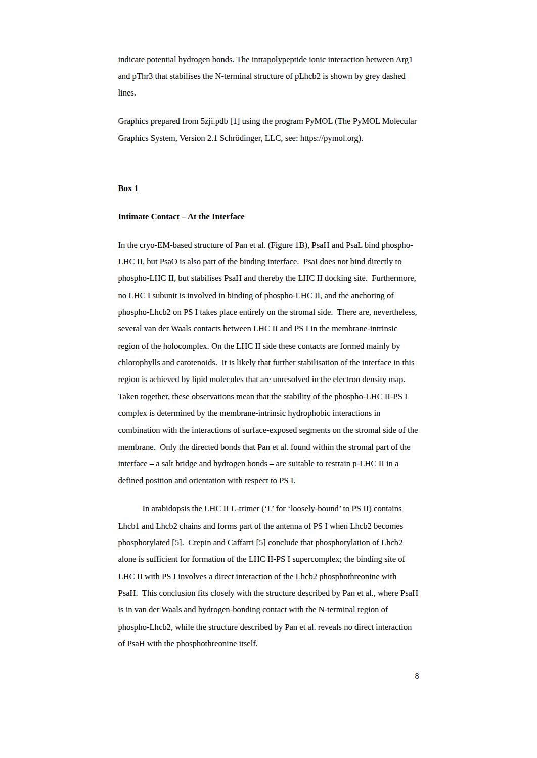indicate potential hydrogen bonds. The intrapolypeptide ionic interaction between Arg1 and pThr3 that stabilises the N-terminal structure of pLhcb2 is shown by grey dashed lines.
Graphics prepared from 5zji.pdb [1] using the program PyMOL (The PyMOL Molecular Graphics System, Version 2.1 Schrödinger, LLC, see: https://pymol.org).
Box 1
Intimate Contact – At the Interface
In the cryo-EM-based structure of Pan et al. (Figure 1B), PsaH and PsaL bind phospho-LHC II, but PsaO is also part of the binding interface. PsaI does not bind directly to phospho-LHC II, but stabilises PsaH and thereby the LHC II docking site. Furthermore, no LHC I subunit is involved in binding of phospho-LHC II, and the anchoring of phospho-Lhcb2 on PS I takes place entirely on the stromal side. There are, nevertheless, several van der Waals contacts between LHC II and PS I in the membrane-intrinsic region of the holocomplex. On the LHC II side these contacts are formed mainly by chlorophylls and carotenoids. It is likely that further stabilisation of the interface in this region is achieved by lipid molecules that are unresolved in the electron density map. Taken together, these observations mean that the stability of the phospho-LHC II-PS I complex is determined by the membrane-intrinsic hydrophobic interactions in combination with the interactions of surface-exposed segments on the stromal side of the membrane. Only the directed bonds that Pan et al. found within the stromal part of the interface – a salt bridge and hydrogen bonds – are suitable to restrain p-LHC II in a defined position and orientation with respect to PS I.
In arabidopsis the LHC II L-trimer (‘L’ for ‘loosely-bound’ to PS II) contains Lhcb1 and Lhcb2 chains and forms part of the antenna of PS I when Lhcb2 becomes phosphorylated [5]. Crepin and Caffarri [5] conclude that phosphorylation of Lhcb2 alone is sufficient for formation of the LHC II-PS I supercomplex; the binding site of LHC II with PS I involves a direct interaction of the Lhcb2 phosphothreonine with PsaH. This conclusion fits closely with the structure described by Pan et al., where PsaH is in van der Waals and hydrogen-bonding contact with the N-terminal region of phospho-Lhcb2, while the structure described by Pan et al. reveals no direct interaction of PsaH with the phosphothreonine itself.
8